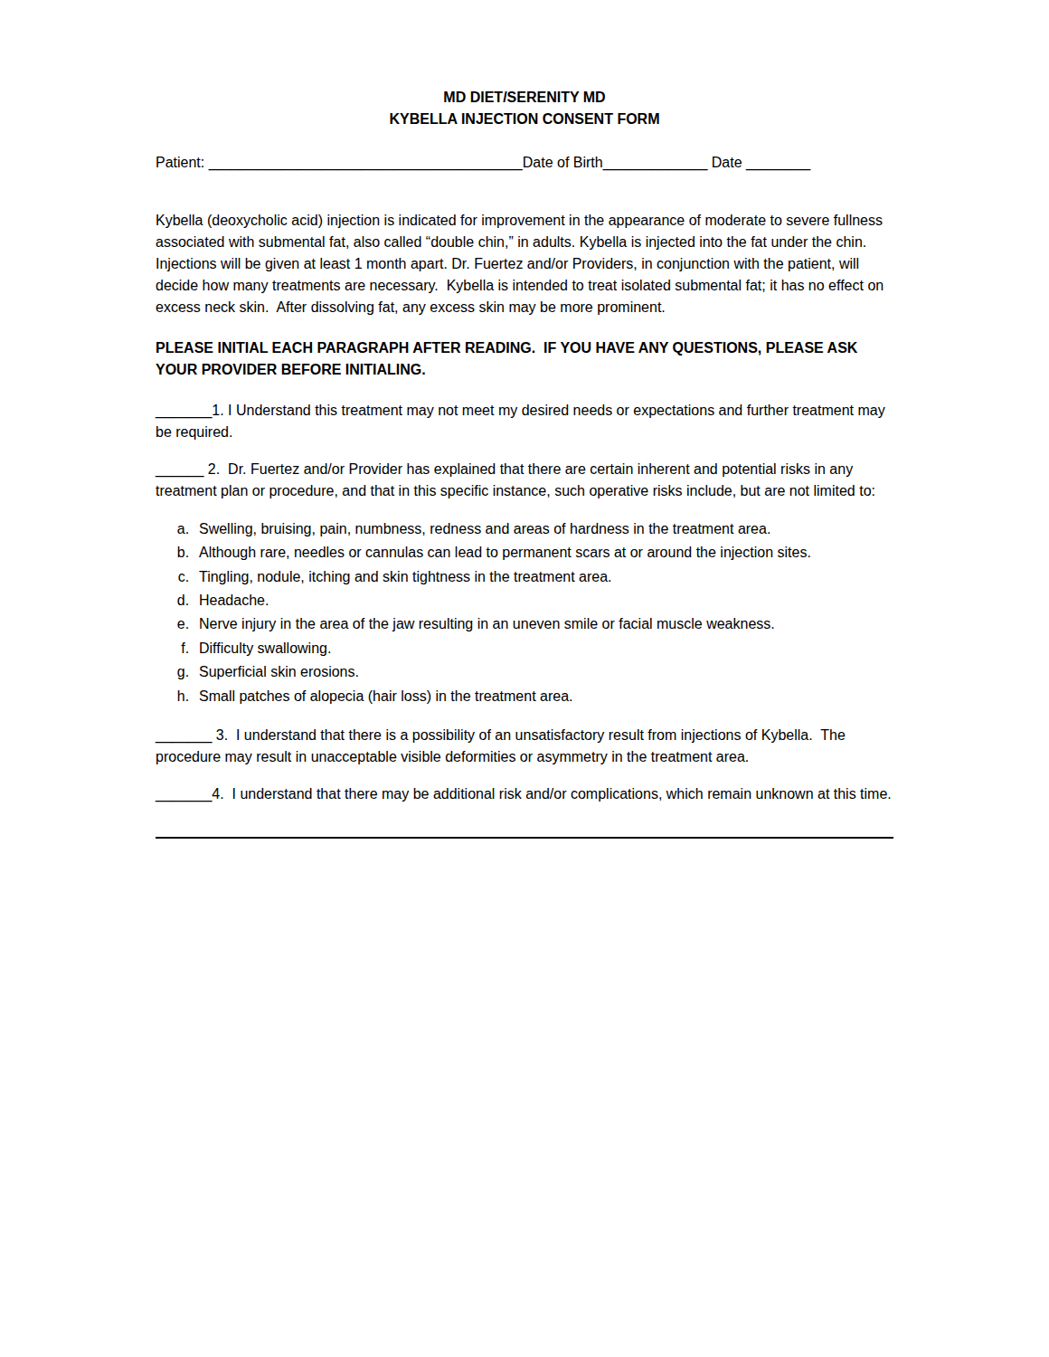MD DIET/SERENITY MD
KYBELLA INJECTION CONSENT FORM
Patient: _______________________________________Date of Birth_____________ Date ________
Kybella (deoxycholic acid) injection is indicated for improvement in the appearance of moderate to severe fullness associated with submental fat, also called “double chin,” in adults. Kybella is injected into the fat under the chin. Injections will be given at least 1 month apart. Dr. Fuertez and/or Providers, in conjunction with the patient, will decide how many treatments are necessary. Kybella is intended to treat isolated submental fat; it has no effect on excess neck skin. After dissolving fat, any excess skin may be more prominent.
PLEASE INITIAL EACH PARAGRAPH AFTER READING. IF YOU HAVE ANY QUESTIONS, PLEASE ASK YOUR PROVIDER BEFORE INITIALING.
_______1. I Understand this treatment may not meet my desired needs or expectations and further treatment may be required.
______ 2. Dr. Fuertez and/or Provider has explained that there are certain inherent and potential risks in any treatment plan or procedure, and that in this specific instance, such operative risks include, but are not limited to:
Swelling, bruising, pain, numbness, redness and areas of hardness in the treatment area.
Although rare, needles or cannulas can lead to permanent scars at or around the injection sites.
Tingling, nodule, itching and skin tightness in the treatment area.
Headache.
Nerve injury in the area of the jaw resulting in an uneven smile or facial muscle weakness.
Difficulty swallowing.
Superficial skin erosions.
Small patches of alopecia (hair loss) in the treatment area.
_______ 3. I understand that there is a possibility of an unsatisfactory result from injections of Kybella. The procedure may result in unacceptable visible deformities or asymmetry in the treatment area.
_______4. I understand that there may be additional risk and/or complications, which remain unknown at this time.